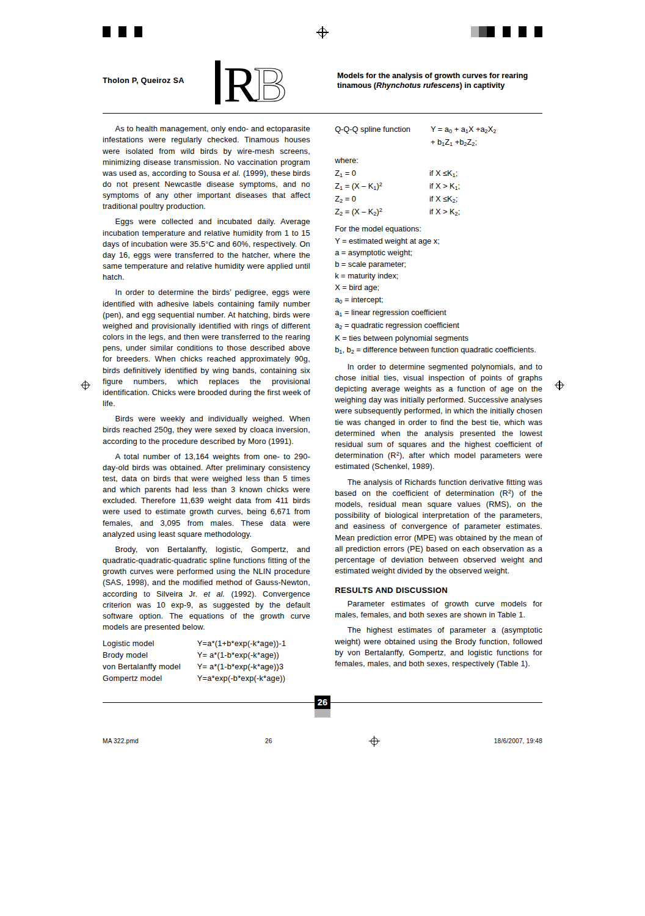Tholon P, Queiroz SA
RB
Models for the analysis of growth curves for rearing tinamous (Rhynchotus rufescens) in captivity
As to health management, only endo- and ectoparasite infestations were regularly checked. Tinamous houses were isolated from wild birds by wire-mesh screens, minimizing disease transmission. No vaccination program was used as, according to Sousa et al. (1999), these birds do not present Newcastle disease symptoms, and no symptoms of any other important diseases that affect traditional poultry production.
Eggs were collected and incubated daily. Average incubation temperature and relative humidity from 1 to 15 days of incubation were 35.5°C and 60%, respectively. On day 16, eggs were transferred to the hatcher, where the same temperature and relative humidity were applied until hatch.
In order to determine the birds’ pedigree, eggs were identified with adhesive labels containing family number (pen), and egg sequential number. At hatching, birds were weighed and provisionally identified with rings of different colors in the legs, and then were transferred to the rearing pens, under similar conditions to those described above for breeders. When chicks reached approximately 90g, birds definitively identified by wing bands, containing six figure numbers, which replaces the provisional identification. Chicks were brooded during the first week of life.
Birds were weekly and individually weighed. When birds reached 250g, they were sexed by cloaca inversion, according to the procedure described by Moro (1991).
A total number of 13,164 weights from one- to 290-day-old birds was obtained. After preliminary consistency test, data on birds that were weighed less than 5 times and which parents had less than 3 known chicks were excluded. Therefore 11,639 weight data from 411 birds were used to estimate growth curves, being 6,671 from females, and 3,095 from males. These data were analyzed using least square methodology.
Brody, von Bertalanffy, logistic, Gompertz, and quadratic-quadratic-quadratic spline functions fitting of the growth curves were performed using the NLIN procedure (SAS, 1998), and the modified method of Gauss-Newton, according to Silveira Jr. et al. (1992). Convergence criterion was 10 exp-9, as suggested by the default software option. The equations of the growth curve models are presented below.
Logistic model Y=a*(1+b*exp(-k*age))-1
Brody model Y= a*(1-b*exp(-k*age))
von Bertalanffy model Y= a*(1-b*exp(-k*age))3
Gompertz model Y=a*exp(-b*exp(-k*age))
Q-Q-Q spline function
Y = a0 + a1X +a2X2
+ b1Z1 +b2Z2;
where:
Z1 = 0 if X ≤K1;
Z1 = (X – K1)2 if X > K1;
Z2 = 0 if X ≤K2;
Z2 = (X – K2)2 if X > K2;
For the model equations:
Y = estimated weight at age x;
a = asymptotic weight;
b = scale parameter;
k = maturity index;
X = bird age;
a0 = intercept;
a1 = linear regression coefficient
a2 = quadratic regression coefficient
K = ties between polynomial segments
b1, b2 = difference between function quadratic coefficients.
In order to determine segmented polynomials, and to chose initial ties, visual inspection of points of graphs depicting average weights as a function of age on the weighing day was initially performed. Successive analyses were subsequently performed, in which the initially chosen tie was changed in order to find the best tie, which was determined when the analysis presented the lowest residual sum of squares and the highest coefficient of determination (R2), after which model parameters were estimated (Schenkel, 1989).
The analysis of Richards function derivative fitting was based on the coefficient of determination (R2) of the models, residual mean square values (RMS), on the possibility of biological interpretation of the parameters, and easiness of convergence of parameter estimates. Mean prediction error (MPE) was obtained by the mean of all prediction errors (PE) based on each observation as a percentage of deviation between observed weight and estimated weight divided by the observed weight.
RESULTS AND DISCUSSION
Parameter estimates of growth curve models for males, females, and both sexes are shown in Table 1.
The highest estimates of parameter a (asymptotic weight) were obtained using the Brody function, followed by von Bertalanffy, Gompertz, and logistic functions for females, males, and both sexes, respectively (Table 1).
26
MA 322.pmd
26
18/6/2007, 19:48